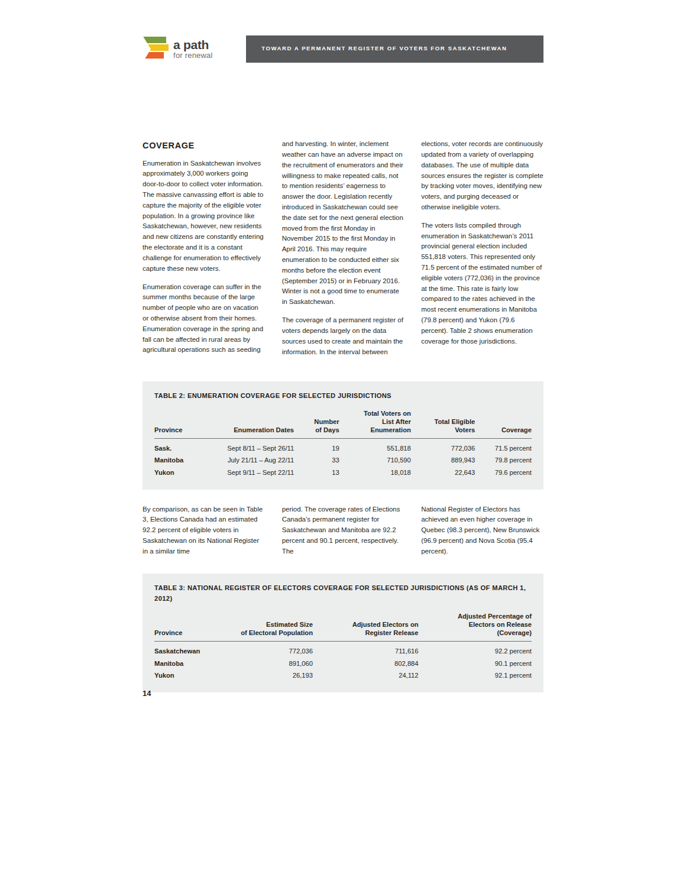a path
for renewal
Toward a Permanent Register of Voters for Saskatchewan
Coverage
Enumeration in Saskatchewan involves approximately 3,000 workers going door-to-door to collect voter information. The massive canvassing effort is able to capture the majority of the eligible voter population. In a growing province like Saskatchewan, however, new residents and new citizens are constantly entering the electorate and it is a constant challenge for enumeration to effectively capture these new voters.
Enumeration coverage can suffer in the summer months because of the large number of people who are on vacation or otherwise absent from their homes. Enumeration coverage in the spring and fall can be affected in rural areas by agricultural operations such as seeding
and harvesting. In winter, inclement weather can have an adverse impact on the recruitment of enumerators and their willingness to make repeated calls, not to mention residents’ eagerness to answer the door. Legislation recently introduced in Saskatchewan could see the date set for the next general election moved from the first Monday in November 2015 to the first Monday in April 2016. This may require enumeration to be conducted either six months before the election event (September 2015) or in February 2016. Winter is not a good time to enumerate in Saskatchewan.
The coverage of a permanent register of voters depends largely on the data sources used to create and maintain the information. In the interval between
elections, voter records are continuously updated from a variety of overlapping databases. The use of multiple data sources ensures the register is complete by tracking voter moves, identifying new voters, and purging deceased or otherwise ineligible voters.
The voters lists compiled through enumeration in Saskatchewan’s 2011 provincial general election included 551,818 voters. This represented only 71.5 percent of the estimated number of eligible voters (772,036) in the province at the time. This rate is fairly low compared to the rates achieved in the most recent enumerations in Manitoba (79.8 percent) and Yukon (79.6 percent). Table 2 shows enumeration coverage for those jurisdictions.
Table 2: Enumeration Coverage for Selected Jurisdictions
| Province | Enumeration Dates | Number of Days | Total Voters on List After Enumeration | Total Eligible Voters | Coverage |
| --- | --- | --- | --- | --- | --- |
| Sask. | Sept 8/11 – Sept 26/11 | 19 | 551,818 | 772,036 | 71.5 percent |
| Manitoba | July 21/11 – Aug 22/11 | 33 | 710,590 | 889,943 | 79.8 percent |
| Yukon | Sept 9/11 – Sept 22/11 | 13 | 18,018 | 22,643 | 79.6 percent |
By comparison, as can be seen in Table 3, Elections Canada had an estimated 92.2 percent of eligible voters in Saskatchewan on its National Register in a similar time
period. The coverage rates of Elections Canada’s permanent register for Saskatchewan and Manitoba are 92.2 percent and 90.1 percent, respectively. The
National Register of Electors has achieved an even higher coverage in Quebec (98.3 percent), New Brunswick (96.9 percent) and Nova Scotia (95.4 percent).
Table 3: National Register of Electors Coverage for Selected Jurisdictions (as of March 1, 2012)
| Province | Estimated Size of Electoral Population | Adjusted Electors on Register Release | Adjusted Percentage of Electors on Release (Coverage) |
| --- | --- | --- | --- |
| Saskatchewan | 772,036 | 711,616 | 92.2 percent |
| Manitoba | 891,060 | 802,884 | 90.1 percent |
| Yukon | 26,193 | 24,112 | 92.1 percent |
14